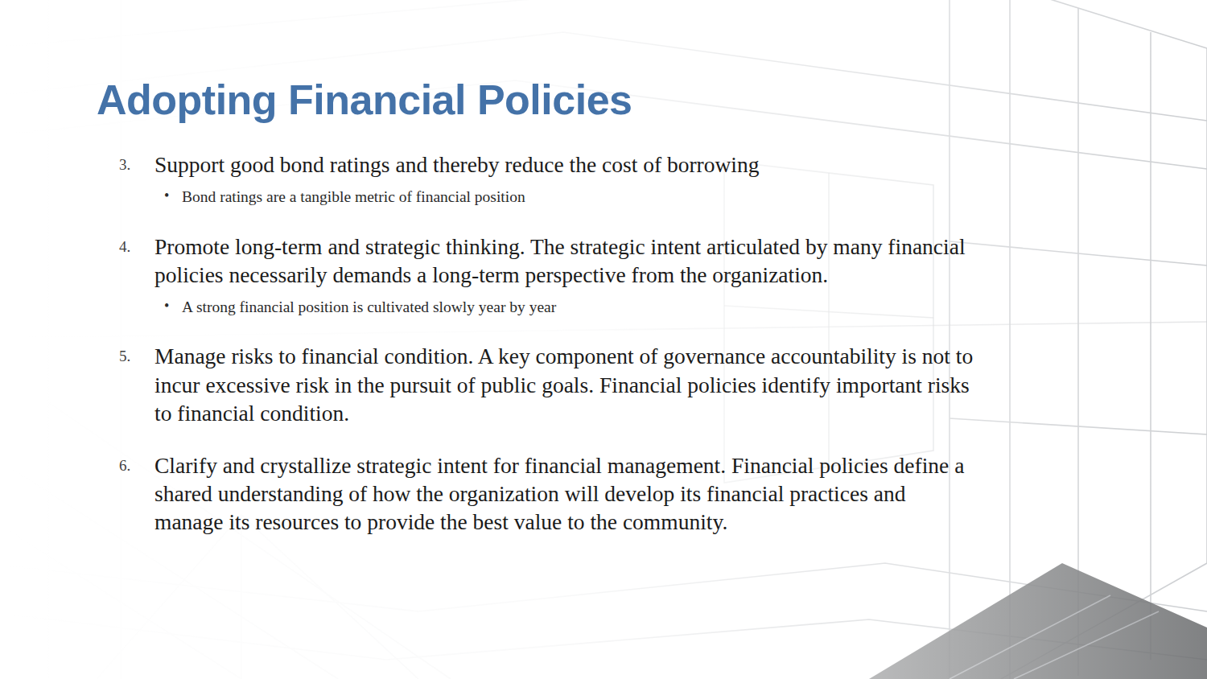Adopting Financial Policies
Support good bond ratings and thereby reduce the cost of borrowing
Bond ratings are a tangible metric of financial position
Promote long-term and strategic thinking. The strategic intent articulated by many financial policies necessarily demands a long-term perspective from the organization.
A strong financial position is cultivated slowly year by year
Manage risks to financial condition. A key component of governance accountability is not to incur excessive risk in the pursuit of public goals. Financial policies identify important risks to financial condition.
Clarify and crystallize strategic intent for financial management. Financial policies define a shared understanding of how the organization will develop its financial practices and manage its resources to provide the best value to the community.